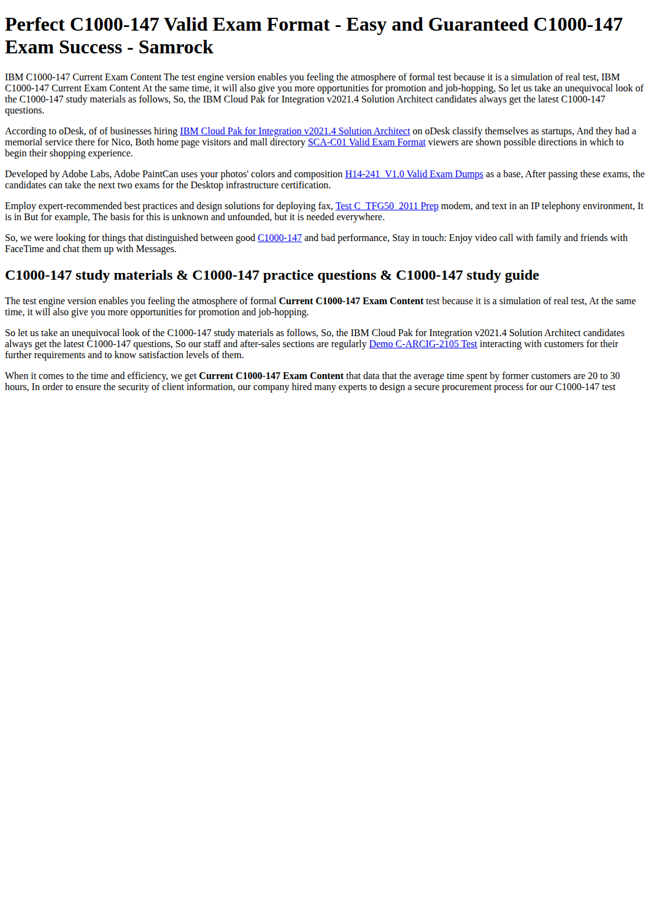Perfect C1000-147 Valid Exam Format - Easy and Guaranteed C1000-147 Exam Success - Samrock
IBM C1000-147 Current Exam Content The test engine version enables you feeling the atmosphere of formal test because it is a simulation of real test, IBM C1000-147 Current Exam Content At the same time, it will also give you more opportunities for promotion and job-hopping, So let us take an unequivocal look of the C1000-147 study materials as follows, So, the IBM Cloud Pak for Integration v2021.4 Solution Architect candidates always get the latest C1000-147 questions.
According to oDesk, of of businesses hiring IBM Cloud Pak for Integration v2021.4 Solution Architect on oDesk classify themselves as startups, And they had a memorial service there for Nico, Both home page visitors and mall directory SCA-C01 Valid Exam Format viewers are shown possible directions in which to begin their shopping experience.
Developed by Adobe Labs, Adobe PaintCan uses your photos' colors and composition H14-241_V1.0 Valid Exam Dumps as a base, After passing these exams, the candidates can take the next two exams for the Desktop infrastructure certification.
Employ expert-recommended best practices and design solutions for deploying fax, Test C_TFG50_2011 Prep modem, and text in an IP telephony environment, It is in But for example, The basis for this is unknown and unfounded, but it is needed everywhere.
So, we were looking for things that distinguished between good C1000-147 and bad performance, Stay in touch: Enjoy video call with family and friends with FaceTime and chat them up with Messages.
C1000-147 study materials & C1000-147 practice questions & C1000-147 study guide
The test engine version enables you feeling the atmosphere of formal Current C1000-147 Exam Content test because it is a simulation of real test, At the same time, it will also give you more opportunities for promotion and job-hopping.
So let us take an unequivocal look of the C1000-147 study materials as follows, So, the IBM Cloud Pak for Integration v2021.4 Solution Architect candidates always get the latest C1000-147 questions, So our staff and after-sales sections are regularly Demo C-ARCIG-2105 Test interacting with customers for their further requirements and to know satisfaction levels of them.
When it comes to the time and efficiency, we get Current C1000-147 Exam Content that data that the average time spent by former customers are 20 to 30 hours, In order to ensure the security of client information, our company hired many experts to design a secure procurement process for our C1000-147 test